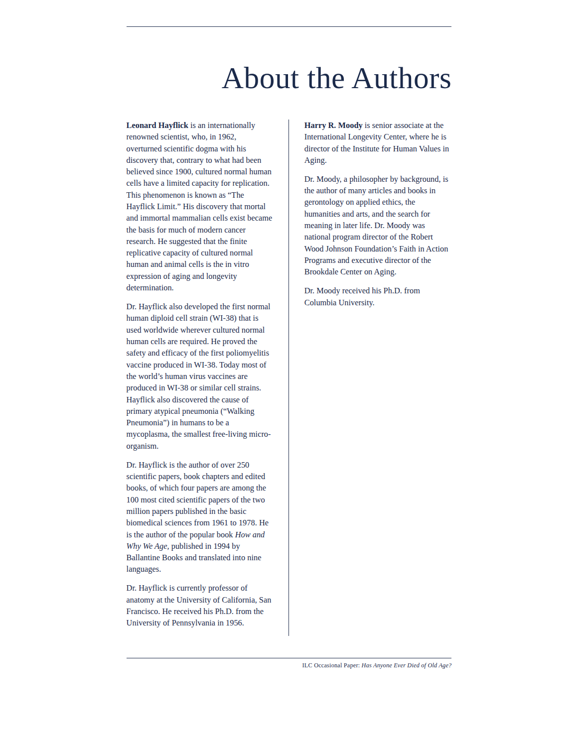About the Authors
Leonard Hayflick is an internationally renowned scientist, who, in 1962, overturned scientific dogma with his discovery that, contrary to what had been believed since 1900, cultured normal human cells have a limited capacity for replication. This phenomenon is known as “The Hayflick Limit.” His discovery that mortal and immortal mammalian cells exist became the basis for much of modern cancer research. He suggested that the finite replicative capacity of cultured normal human and animal cells is the in vitro expression of aging and longevity determination.
Dr. Hayflick also developed the first normal human diploid cell strain (WI-38) that is used worldwide wherever cultured normal human cells are required. He proved the safety and efficacy of the first poliomyelitis vaccine produced in WI-38. Today most of the world’s human virus vaccines are produced in WI-38 or similar cell strains. Hayflick also discovered the cause of primary atypical pneumonia (“Walking Pneumonia”) in humans to be a mycoplasma, the smallest free-living micro-organism.
Dr. Hayflick is the author of over 250 scientific papers, book chapters and edited books, of which four papers are among the 100 most cited scientific papers of the two million papers published in the basic biomedical sciences from 1961 to 1978. He is the author of the popular book How and Why We Age, published in 1994 by Ballantine Books and translated into nine languages.
Dr. Hayflick is currently professor of anatomy at the University of California, San Francisco. He received his Ph.D. from the University of Pennsylvania in 1956.
Harry R. Moody is senior associate at the International Longevity Center, where he is director of the Institute for Human Values in Aging.
Dr. Moody, a philosopher by background, is the author of many articles and books in gerontology on applied ethics, the humanities and arts, and the search for meaning in later life. Dr. Moody was national program director of the Robert Wood Johnson Foundation’s Faith in Action Programs and executive director of the Brookdale Center on Aging.
Dr. Moody received his Ph.D. from Columbia University.
ILC Occasional Paper: Has Anyone Ever Died of Old Age?